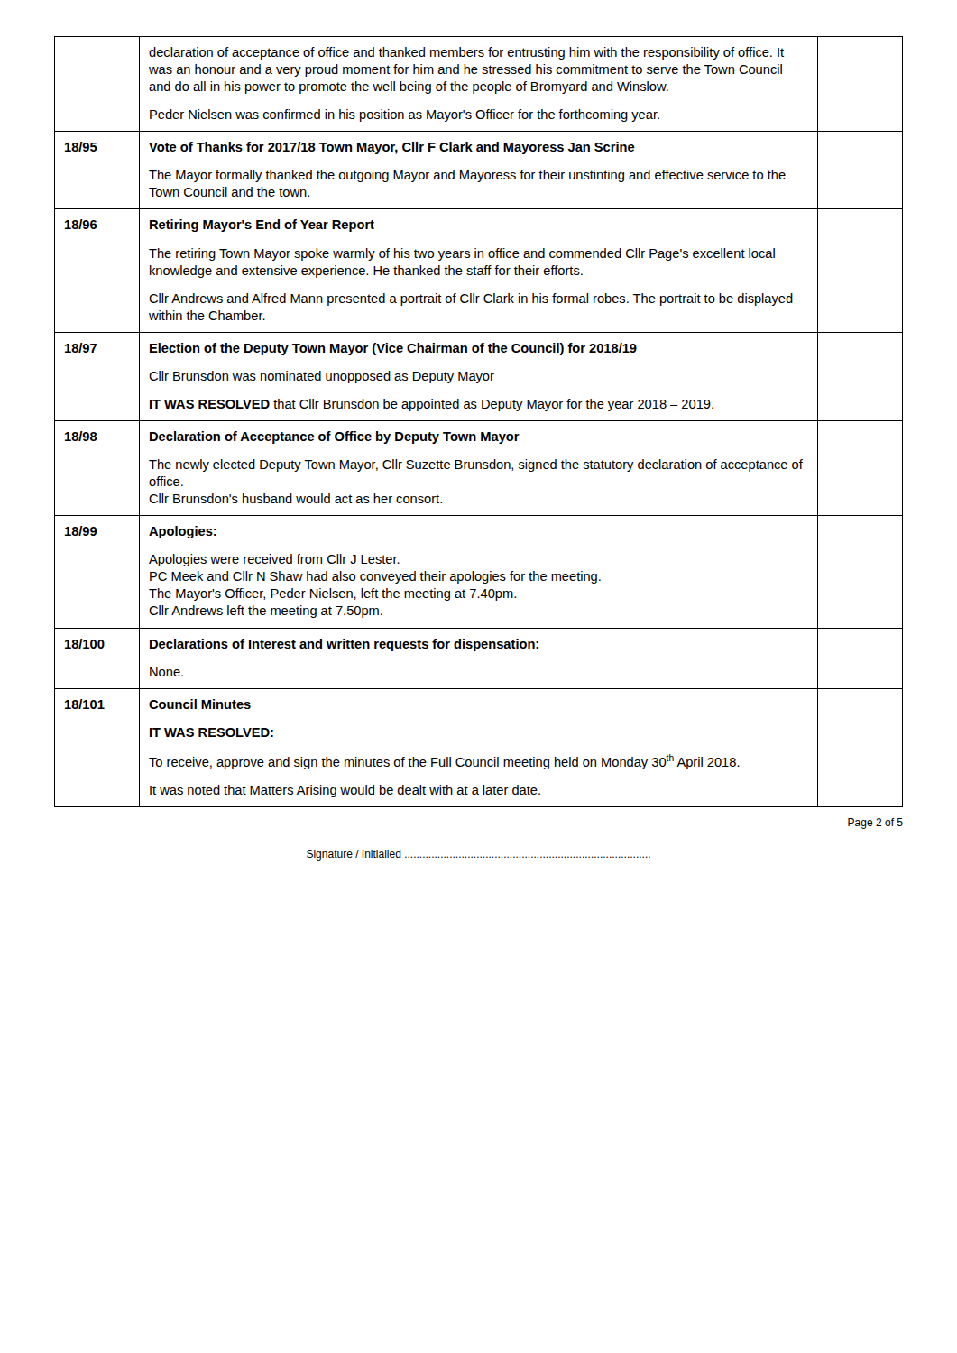| | declaration of acceptance of office and thanked members for entrusting him with the responsibility of office. It was an honour and a very proud moment for him and he stressed his commitment to serve the Town Council and do all in his power to promote the well being of the people of Bromyard and Winslow. Peder Nielsen was confirmed in his position as Mayor's Officer for the forthcoming year. | |
| 18/95 | Vote of Thanks for 2017/18 Town Mayor, Cllr F Clark and Mayoress Jan Scrine The Mayor formally thanked the outgoing Mayor and Mayoress for their unstinting and effective service to the Town Council and the town. | |
| 18/96 | Retiring Mayor's End of Year Report The retiring Town Mayor spoke warmly of his two years in office and commended Cllr Page's excellent local knowledge and extensive experience. He thanked the staff for their efforts. Cllr Andrews and Alfred Mann presented a portrait of Cllr Clark in his formal robes. The portrait to be displayed within the Chamber. | |
| 18/97 | Election of the Deputy Town Mayor (Vice Chairman of the Council) for 2018/19 Cllr Brunsdon was nominated unopposed as Deputy Mayor IT WAS RESOLVED that Cllr Brunsdon be appointed as Deputy Mayor for the year 2018 – 2019. | |
| 18/98 | Declaration of Acceptance of Office by Deputy Town Mayor The newly elected Deputy Town Mayor, Cllr Suzette Brunsdon, signed the statutory declaration of acceptance of office. Cllr Brunsdon's husband would act as her consort. | |
| 18/99 | Apologies: Apologies were received from Cllr J Lester. PC Meek and Cllr N Shaw had also conveyed their apologies for the meeting. The Mayor's Officer, Peder Nielsen, left the meeting at 7.40pm. Cllr Andrews left the meeting at 7.50pm. | |
| 18/100 | Declarations of Interest and written requests for dispensation: None. | |
| 18/101 | Council Minutes IT WAS RESOLVED: To receive, approve and sign the minutes of the Full Council meeting held on Monday 30 th April 2018. It was noted that Matters Arising would be dealt with at a later date. | |
Page 2 of 5
Signature / Initialled ..................................................................................